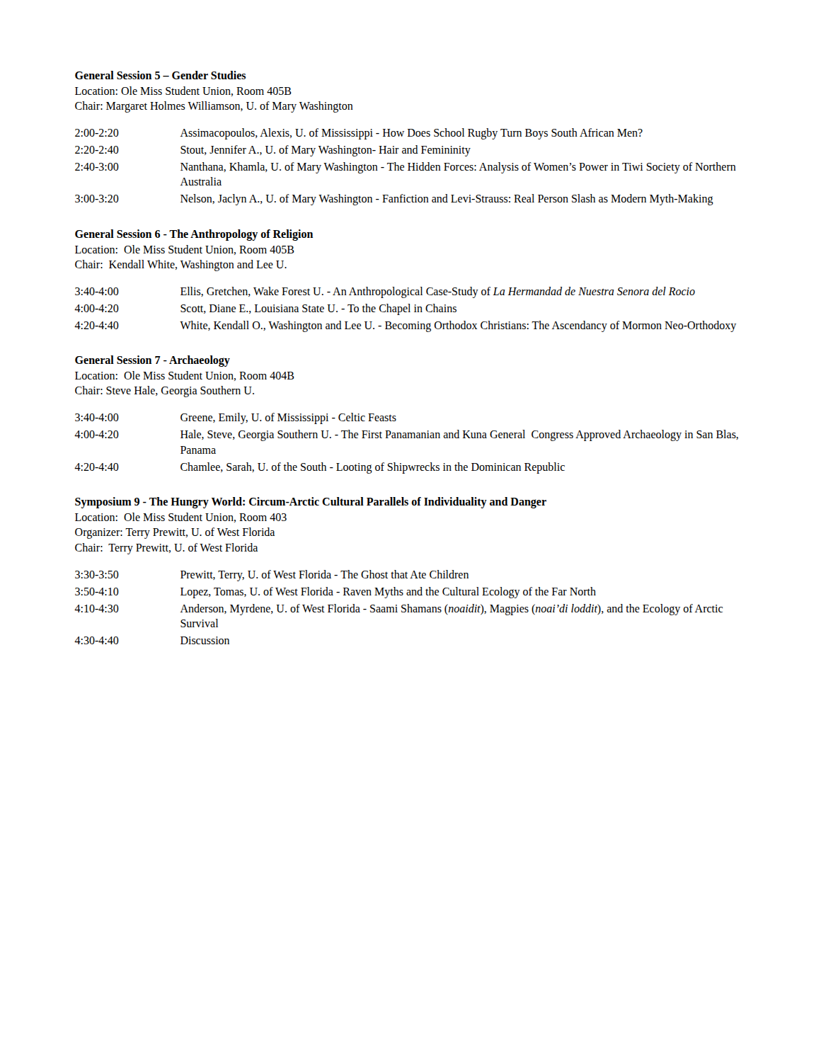General Session 5 – Gender Studies
Location: Ole Miss Student Union, Room 405B
Chair: Margaret Holmes Williamson, U. of Mary Washington
| 2:00-2:20 | Assimacopoulos, Alexis, U. of Mississippi - How Does School Rugby Turn Boys South African Men? |
| 2:20-2:40 | Stout, Jennifer A., U. of Mary Washington- Hair and Femininity |
| 2:40-3:00 | Nanthana, Khamla, U. of Mary Washington - The Hidden Forces: Analysis of Women’s Power in Tiwi Society of Northern Australia |
| 3:00-3:20 | Nelson, Jaclyn A., U. of Mary Washington - Fanfiction and Levi-Strauss: Real Person Slash as Modern Myth-Making |
General Session 6 - The Anthropology of Religion
Location: Ole Miss Student Union, Room 405B
Chair: Kendall White, Washington and Lee U.
| 3:40-4:00 | Ellis, Gretchen, Wake Forest U. - An Anthropological Case-Study of La Hermandad de Nuestra Senora del Rocio |
| 4:00-4:20 | Scott, Diane E., Louisiana State U. - To the Chapel in Chains |
| 4:20-4:40 | White, Kendall O., Washington and Lee U. - Becoming Orthodox Christians: The Ascendancy of Mormon Neo-Orthodoxy |
General Session 7 - Archaeology
Location: Ole Miss Student Union, Room 404B
Chair: Steve Hale, Georgia Southern U.
| 3:40-4:00 | Greene, Emily, U. of Mississippi - Celtic Feasts |
| 4:00-4:20 | Hale, Steve, Georgia Southern U. - The First Panamanian and Kuna General Congress Approved Archaeology in San Blas, Panama |
| 4:20-4:40 | Chamlee, Sarah, U. of the South - Looting of Shipwrecks in the Dominican Republic |
Symposium 9 - The Hungry World: Circum-Arctic Cultural Parallels of Individuality and Danger
Location: Ole Miss Student Union, Room 403
Organizer: Terry Prewitt, U. of West Florida
Chair: Terry Prewitt, U. of West Florida
| 3:30-3:50 | Prewitt, Terry, U. of West Florida - The Ghost that Ate Children |
| 3:50-4:10 | Lopez, Tomas, U. of West Florida - Raven Myths and the Cultural Ecology of the Far North |
| 4:10-4:30 | Anderson, Myrdene, U. of West Florida - Saami Shamans ( noaidit ), Magpies ( noai’di loddit ), and the Ecology of Arctic Survival |
| 4:30-4:40 | Discussion |